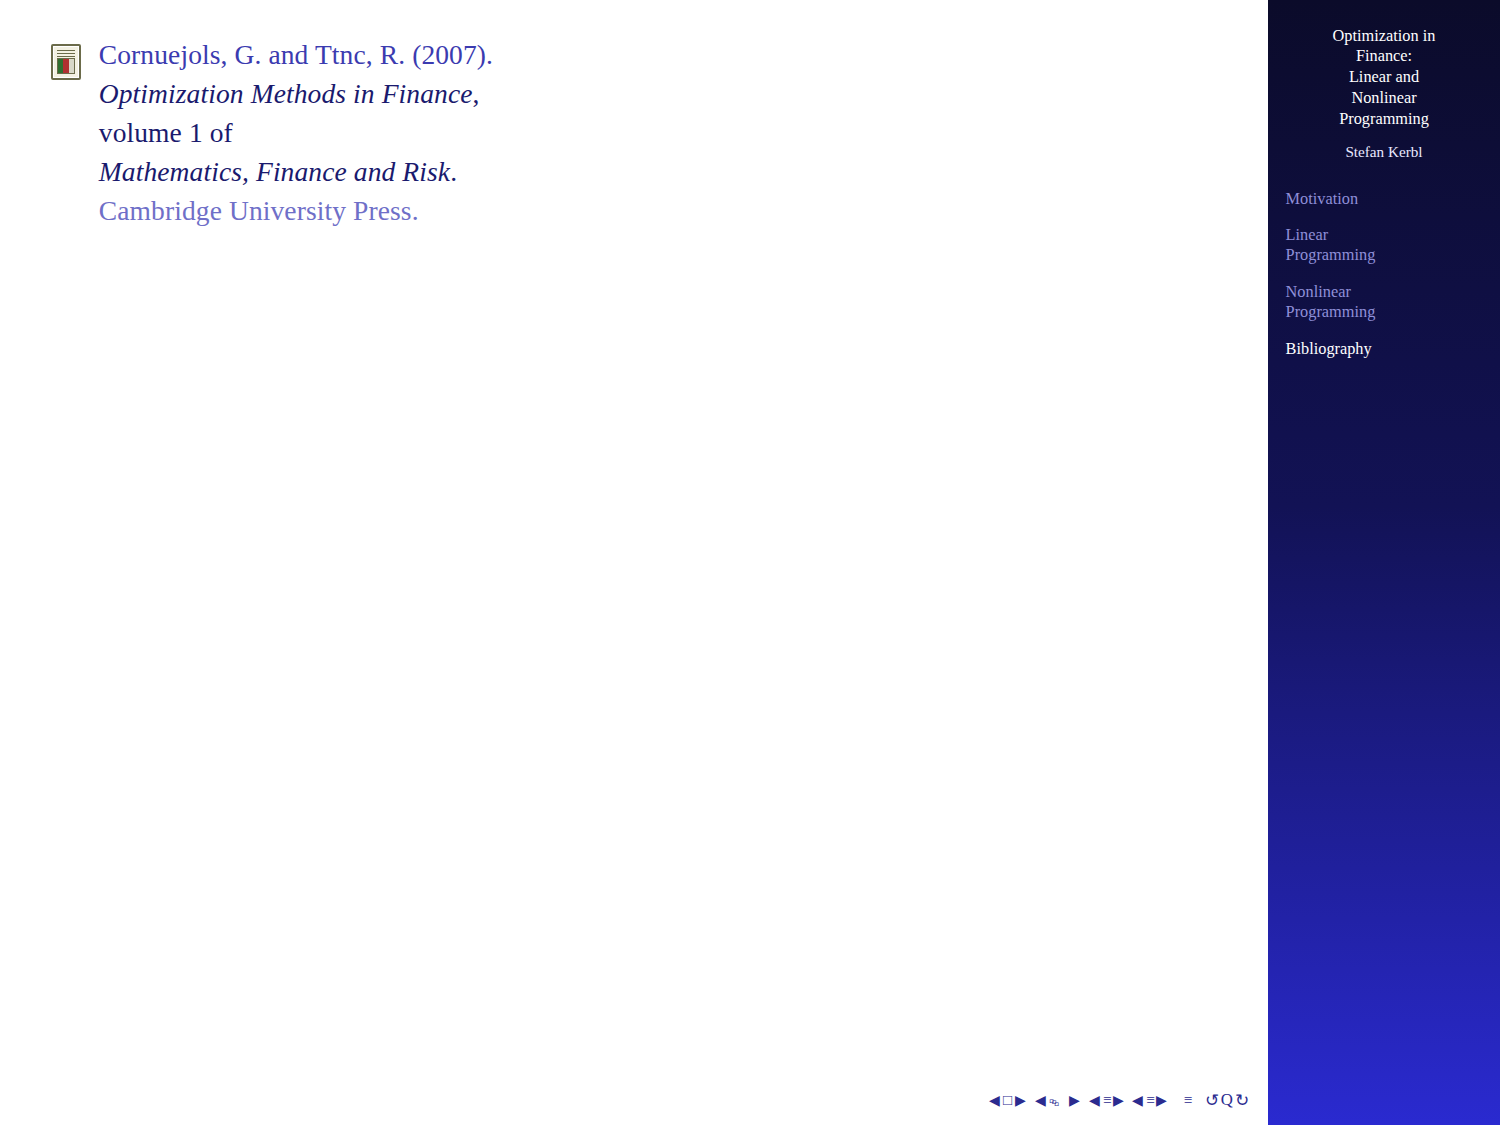Cornuejols, G. and Ttnc, R. (2007). Optimization Methods in Finance, volume 1 of Mathematics, Finance and Risk. Cambridge University Press.
◀□▶ ◀▫▫▫▶ ◀≡▶ ◀≡▶ ≡ ↺Q↻
Optimization in
Finance:
Linear and
Nonlinear
Programming
Stefan Kerbl
Motivation Linear
Programming Nonlinear
Programming Bibliography